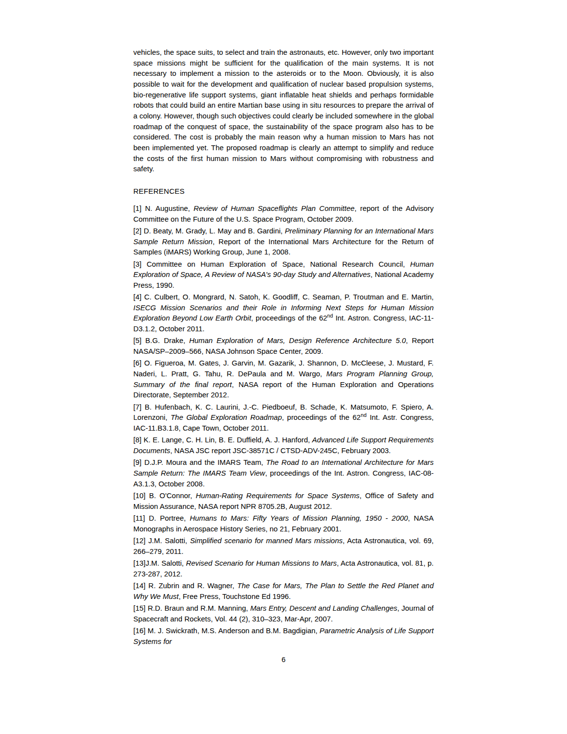vehicles, the space suits, to select and train the astronauts, etc. However, only two important space missions might be sufficient for the qualification of the main systems. It is not necessary to implement a mission to the asteroids or to the Moon. Obviously, it is also possible to wait for the development and qualification of nuclear based propulsion systems, bio-regenerative life support systems, giant inflatable heat shields and perhaps formidable robots that could build an entire Martian base using in situ resources to prepare the arrival of a colony. However, though such objectives could clearly be included somewhere in the global roadmap of the conquest of space, the sustainability of the space program also has to be considered. The cost is probably the main reason why a human mission to Mars has not been implemented yet. The proposed roadmap is clearly an attempt to simplify and reduce the costs of the first human mission to Mars without compromising with robustness and safety.
REFERENCES
[1] N. Augustine, Review of Human Spaceflights Plan Committee, report of the Advisory Committee on the Future of the U.S. Space Program, October 2009.
[2] D. Beaty, M. Grady, L. May and B. Gardini, Preliminary Planning for an International Mars Sample Return Mission, Report of the International Mars Architecture for the Return of Samples (iMARS) Working Group, June 1, 2008.
[3] Committee on Human Exploration of Space, National Research Council, Human Exploration of Space, A Review of NASA's 90-day Study and Alternatives, National Academy Press, 1990.
[4] C. Culbert, O. Mongrard, N. Satoh, K. Goodliff, C. Seaman, P. Troutman and E. Martin, ISECG Mission Scenarios and their Role in Informing Next Steps for Human Mission Exploration Beyond Low Earth Orbit, proceedings of the 62nd Int. Astron. Congress, IAC-11-D3.1.2, October 2011.
[5] B.G. Drake, Human Exploration of Mars, Design Reference Architecture 5.0, Report NASA/SP–2009–566, NASA Johnson Space Center, 2009.
[6] O. Figueroa, M. Gates, J. Garvin, M. Gazarik, J. Shannon, D. McCleese, J. Mustard, F. Naderi, L. Pratt, G. Tahu, R. DePaula and M. Wargo, Mars Program Planning Group, Summary of the final report, NASA report of the Human Exploration and Operations Directorate, September 2012.
[7] B. Hufenbach, K. C. Laurini, J.-C. Piedboeuf, B. Schade, K. Matsumoto, F. Spiero, A. Lorenzoni, The Global Exploration Roadmap, proceedings of the 62nd Int. Astr. Congress, IAC-11.B3.1.8, Cape Town, October 2011.
[8] K. E. Lange, C. H. Lin, B. E. Duffield, A. J. Hanford, Advanced Life Support Requirements Documents, NASA JSC report JSC-38571C / CTSD-ADV-245C, February 2003.
[9] D.J.P. Moura and the IMARS Team, The Road to an International Architecture for Mars Sample Return: The IMARS Team View, proceedings of the Int. Astron. Congress, IAC-08-A3.1.3, October 2008.
[10] B. O'Connor, Human-Rating Requirements for Space Systems, Office of Safety and Mission Assurance, NASA report NPR 8705.2B, August 2012.
[11] D. Portree, Humans to Mars: Fifty Years of Mission Planning, 1950 - 2000, NASA Monographs in Aerospace History Series, no 21, February 2001.
[12] J.M. Salotti, Simplified scenario for manned Mars missions, Acta Astronautica, vol. 69, 266–279, 2011.
[13]J.M. Salotti, Revised Scenario for Human Missions to Mars, Acta Astronautica, vol. 81, p. 273-287, 2012.
[14] R. Zubrin and R. Wagner, The Case for Mars, The Plan to Settle the Red Planet and Why We Must, Free Press, Touchstone Ed 1996.
[15] R.D. Braun and R.M. Manning, Mars Entry, Descent and Landing Challenges, Journal of Spacecraft and Rockets, Vol. 44 (2), 310–323, Mar-Apr, 2007.
[16] M. J. Swickrath, M.S. Anderson and B.M. Bagdigian, Parametric Analysis of Life Support Systems for
6